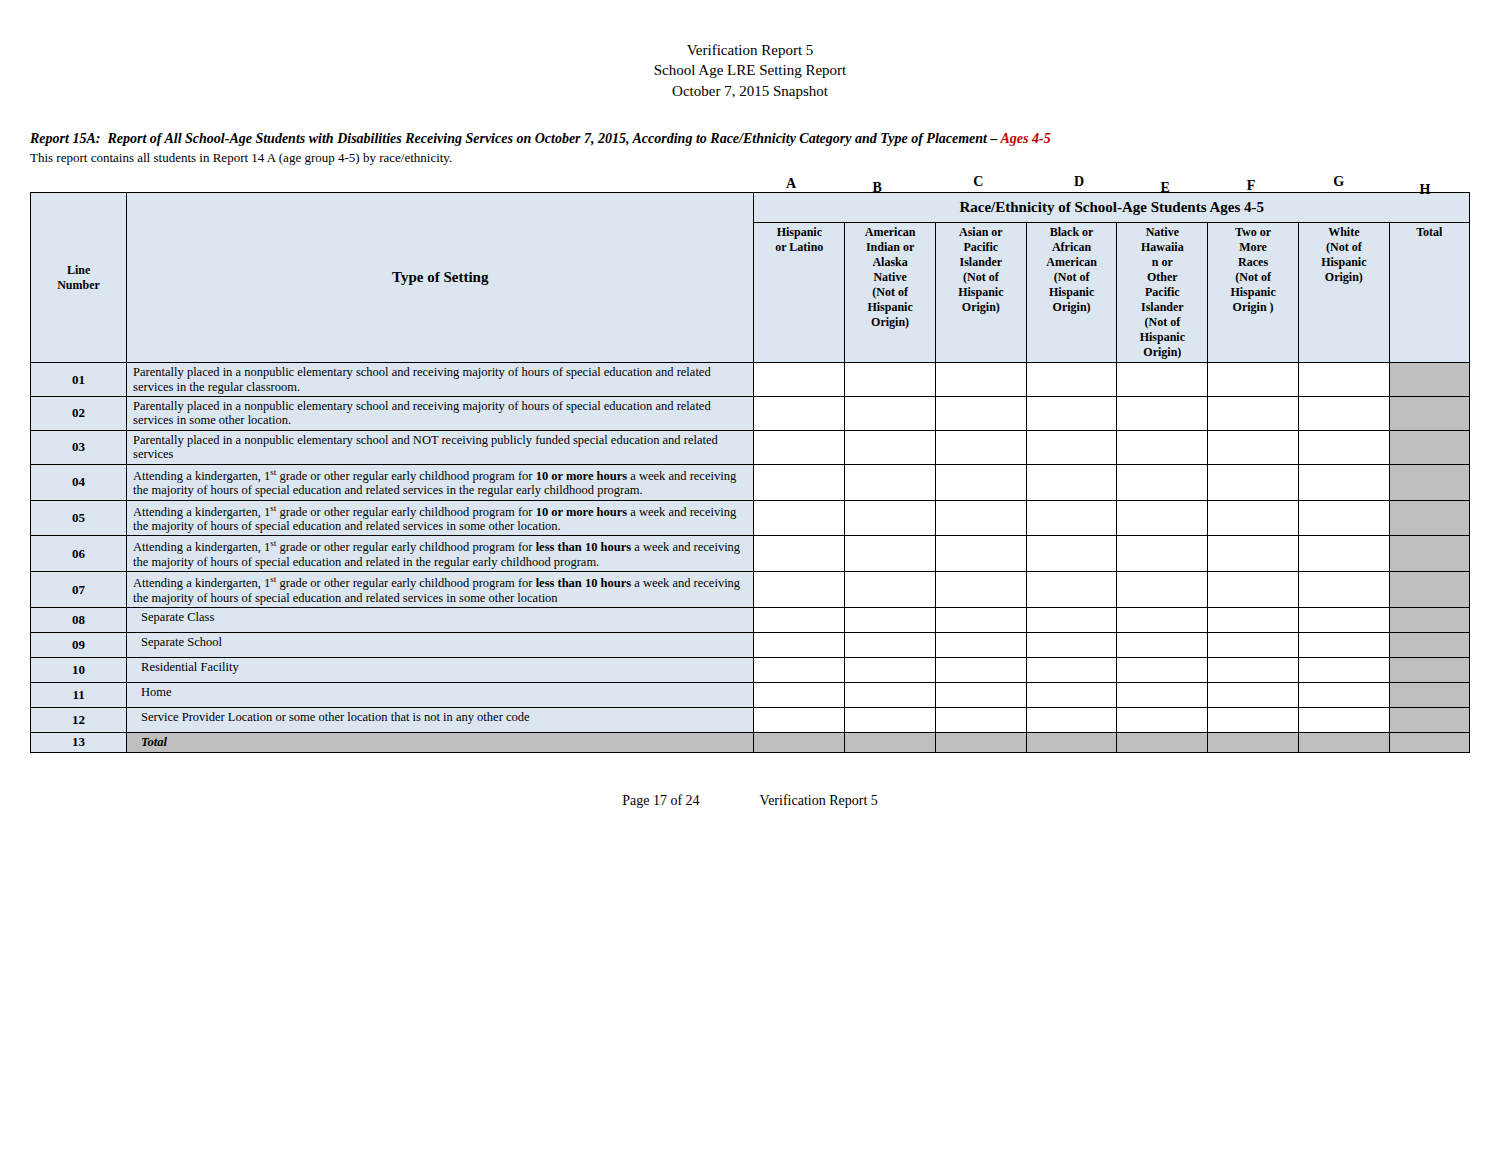Verification Report 5
School Age LRE Setting Report
October 7, 2015 Snapshot
Report 15A: Report of All School-Age Students with Disabilities Receiving Services on October 7, 2015, According to Race/Ethnicity Category and Type of Placement – Ages 4-5
This report contains all students in Report 14 A (age group 4-5) by race/ethnicity.
A B C D E F G H
| Line Number | Type of Setting | Race/Ethnicity of School-Age Students Ages 4-5 |
| --- | --- | --- |
| Hispanic or Latino | American Indian or Alaska Native (Not of Hispanic Origin) | Asian or Pacific Islander (Not of Hispanic Origin) | Black or African American (Not of Hispanic Origin) | Native Hawaiia n or Other Pacific Islander (Not of Hispanic Origin) | Two or More Races (Not of Hispanic Origin ) | White (Not of Hispanic Origin) | Total |
| 01 | Parentally placed in a nonpublic elementary school and receiving majority of hours of special education and related services in the regular classroom. | | | | | | | | |
| 02 | Parentally placed in a nonpublic elementary school and receiving majority of hours of special education and related services in some other location. | | | | | | | | |
| 03 | Parentally placed in a nonpublic elementary school and NOT receiving publicly funded special education and related services | | | | | | | | |
| 04 | Attending a kindergarten, 1 st grade or other regular early childhood program for 10 or more hours a week and receiving the majority of hours of special education and related services in the regular early childhood program. | | | | | | | | |
| 05 | Attending a kindergarten, 1 st grade or other regular early childhood program for 10 or more hours a week and receiving the majority of hours of special education and related services in some other location. | | | | | | | | |
| 06 | Attending a kindergarten, 1 st grade or other regular early childhood program for less than 10 hours a week and receiving the majority of hours of special education and related in the regular early childhood program. | | | | | | | | |
| 07 | Attending a kindergarten, 1 st grade or other regular early childhood program for less than 10 hours a week and receiving the majority of hours of special education and related services in some other location | | | | | | | | |
| 08 | Separate Class | | | | | | | | |
| 09 | Separate School | | | | | | | | |
| 10 | Residential Facility | | | | | | | | |
| 11 | Home | | | | | | | | |
| 12 | Service Provider Location or some other location that is not in any other code | | | | | | | | |
| 13 | Total | | | | | | | | |
Page 17 of 24 Verification Report 5